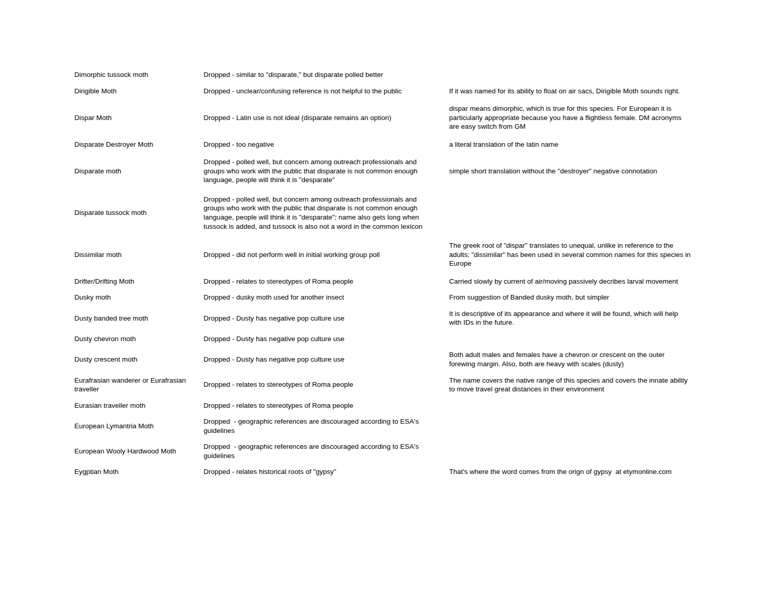| Dimorphic tussock moth | Dropped - similar to "disparate," but disparate polled better | |
| Dirigible Moth | Dropped - unclear/confusing reference is not helpful to the public | If it was named for its ability to float on air sacs, Dirigible Moth sounds right. |
| Dispar Moth | Dropped - Latin use is not ideal (disparate remains an option) | dispar means dimorphic, which is true for this species. For European it is particularly appropriate because you have a flightless female. DM acronyms are easy switch from GM |
| Disparate Destroyer Moth | Dropped - too negative | a literal translation of the latin name |
| Disparate moth | Dropped - polled well, but concern among outreach professionals and groups who work with the public that disparate is not common enough language, people will think it is "desparate" | simple short translation without the "destroyer" negative connotation |
| Disparate tussock moth | Dropped - polled well, but concern among outreach professionals and groups who work with the public that disparate is not common enough language, people will think it is "desparate"; name also gets long when tussock is added, and tussock is also not a word in the common lexicon | |
| Dissimilar moth | Dropped - did not perform well in initial working group poll | The greek root of "dispar" translates to unequal, unlike in reference to the adults; "dissimilar" has been used in several common names for this species in Europe |
| Drifter/Drifting Moth | Dropped - relates to stereotypes of Roma people | Carried slowly by current of air/moving passively decribes larval movement |
| Dusky moth | Dropped - dusky moth used for another insect | From suggestion of Banded dusky moth, but simpler |
| Dusty banded tree moth | Dropped - Dusty has negative pop culture use | It is descriptive of its appearance and where it will be found, which will help with IDs in the future. |
| Dusty chevron moth | Dropped - Dusty has negative pop culture use | |
| Dusty crescent moth | Dropped - Dusty has negative pop culture use | Both adult males and females have a chevron or crescent on the outer forewing margin. Also, both are heavy with scales (dusty) |
| Eurafrasian wanderer or Eurafrasian traveller | Dropped - relates to stereotypes of Roma people | The name covers the native range of this species and covers the innate ability to move travel great distances in their environment |
| Eurasian traveller moth | Dropped - relates to stereotypes of Roma people | |
| European Lymantria Moth | Dropped - geographic references are discouraged according to ESA's guidelines | |
| European Wooly Hardwood Moth | Dropped - geographic references are discouraged according to ESA's guidelines | |
| Eygptian Moth | Dropped - relates historical roots of "gypsy" | That's where the word comes from the orign of gypsy at etymonline.com |